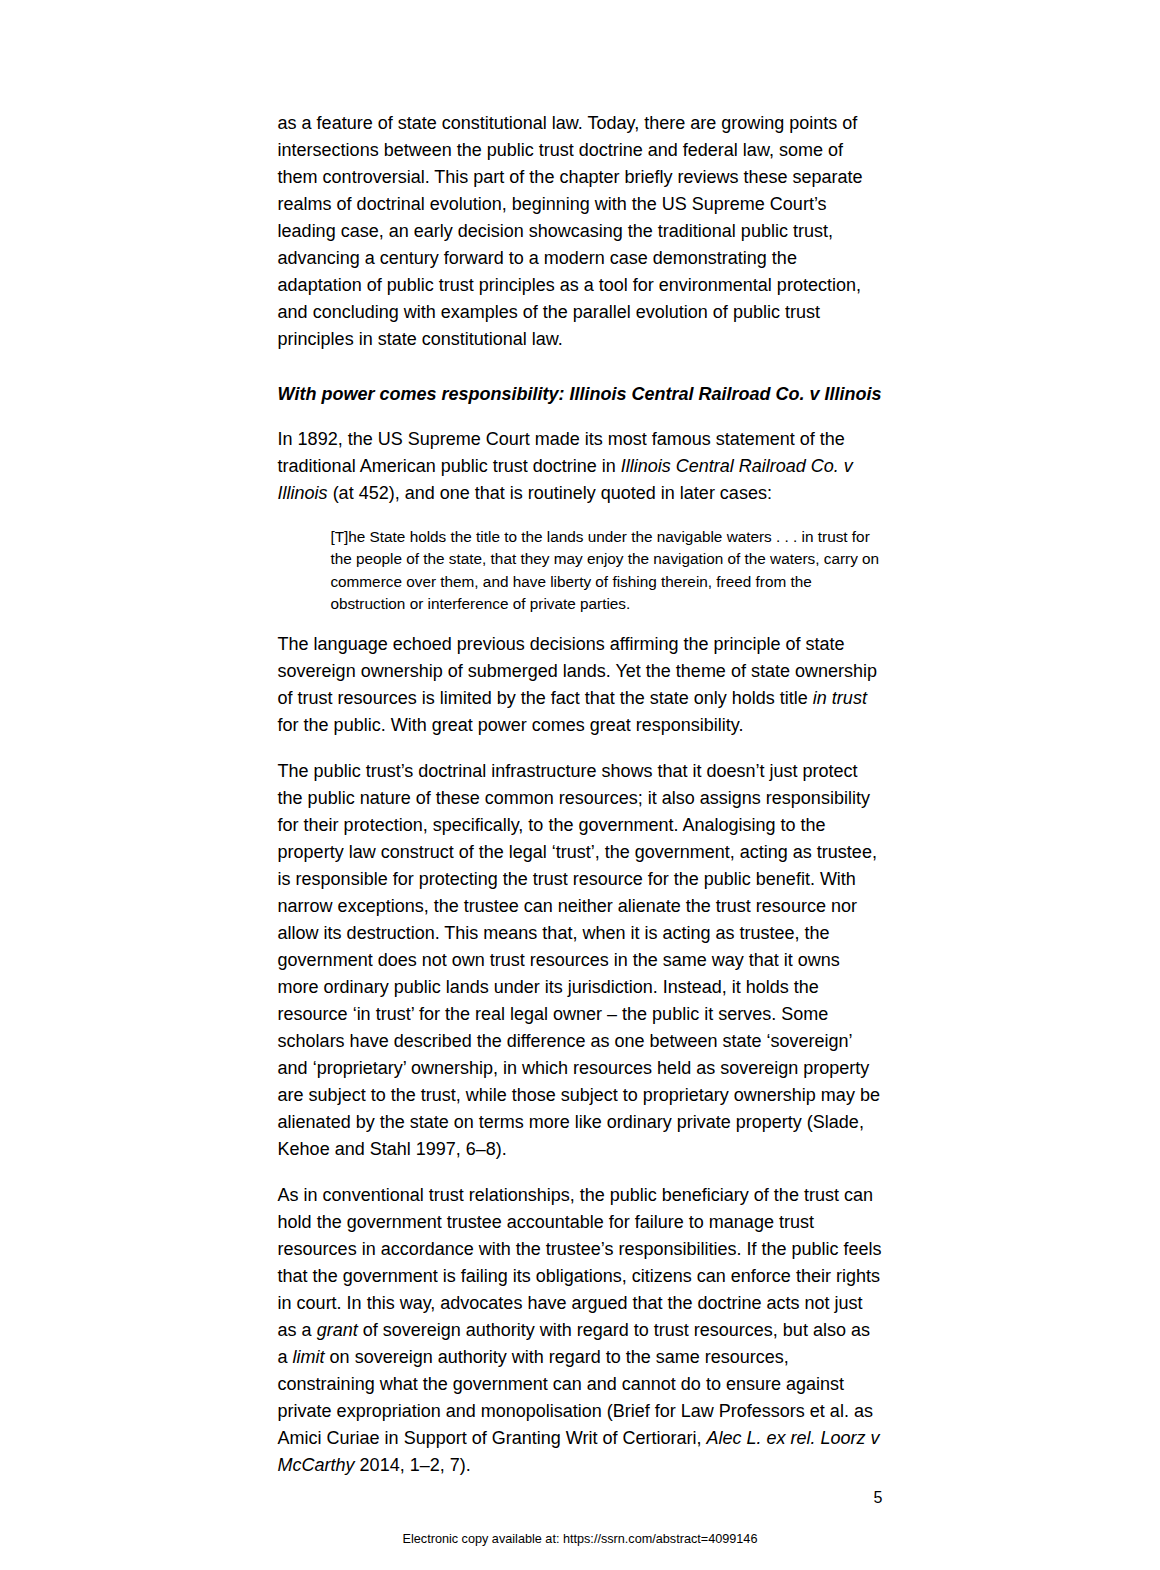as a feature of state constitutional law. Today, there are growing points of intersections between the public trust doctrine and federal law, some of them controversial. This part of the chapter briefly reviews these separate realms of doctrinal evolution, beginning with the US Supreme Court’s leading case, an early decision showcasing the traditional public trust, advancing a century forward to a modern case demonstrating the adaptation of public trust principles as a tool for environmental protection, and concluding with examples of the parallel evolution of public trust principles in state constitutional law.
With power comes responsibility: Illinois Central Railroad Co. v Illinois
In 1892, the US Supreme Court made its most famous statement of the traditional American public trust doctrine in Illinois Central Railroad Co. v Illinois (at 452), and one that is routinely quoted in later cases:
[T]he State holds the title to the lands under the navigable waters . . . in trust for the people of the state, that they may enjoy the navigation of the waters, carry on commerce over them, and have liberty of fishing therein, freed from the obstruction or interference of private parties.
The language echoed previous decisions affirming the principle of state sovereign ownership of submerged lands. Yet the theme of state ownership of trust resources is limited by the fact that the state only holds title in trust for the public. With great power comes great responsibility.
The public trust’s doctrinal infrastructure shows that it doesn’t just protect the public nature of these common resources; it also assigns responsibility for their protection, specifically, to the government. Analogising to the property law construct of the legal ‘trust’, the government, acting as trustee, is responsible for protecting the trust resource for the public benefit. With narrow exceptions, the trustee can neither alienate the trust resource nor allow its destruction. This means that, when it is acting as trustee, the government does not own trust resources in the same way that it owns more ordinary public lands under its jurisdiction. Instead, it holds the resource ‘in trust’ for the real legal owner – the public it serves. Some scholars have described the difference as one between state ‘sovereign’ and ‘proprietary’ ownership, in which resources held as sovereign property are subject to the trust, while those subject to proprietary ownership may be alienated by the state on terms more like ordinary private property (Slade, Kehoe and Stahl 1997, 6–8).
As in conventional trust relationships, the public beneficiary of the trust can hold the government trustee accountable for failure to manage trust resources in accordance with the trustee’s responsibilities. If the public feels that the government is failing its obligations, citizens can enforce their rights in court. In this way, advocates have argued that the doctrine acts not just as a grant of sovereign authority with regard to trust resources, but also as a limit on sovereign authority with regard to the same resources, constraining what the government can and cannot do to ensure against private expropriation and monopolisation (Brief for Law Professors et al. as Amici Curiae in Support of Granting Writ of Certiorari, Alec L. ex rel. Loorz v McCarthy 2014, 1–2, 7).
5
Electronic copy available at: https://ssrn.com/abstract=4099146